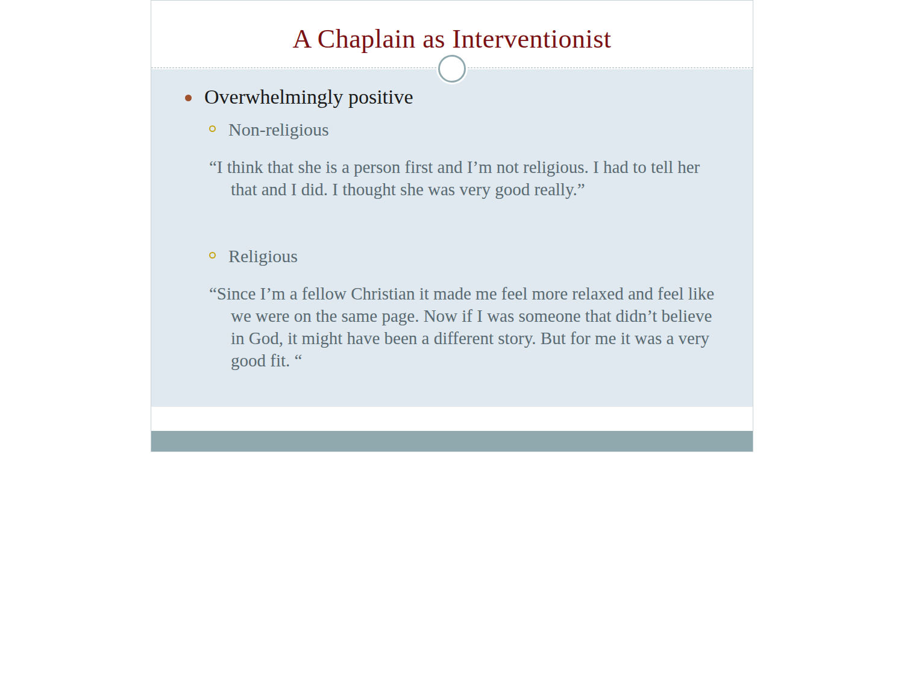A Chaplain as Interventionist
Overwhelmingly positive
Non-religious
“I think that she is a person first and I’m not religious. I had to tell her that and I did. I thought she was very good really.”
Religious
“Since I’m a fellow Christian it made me feel more relaxed and feel like we were on the same page. Now if I was someone that didn’t believe in God, it might have been a different story. But for me it was a very good fit. “